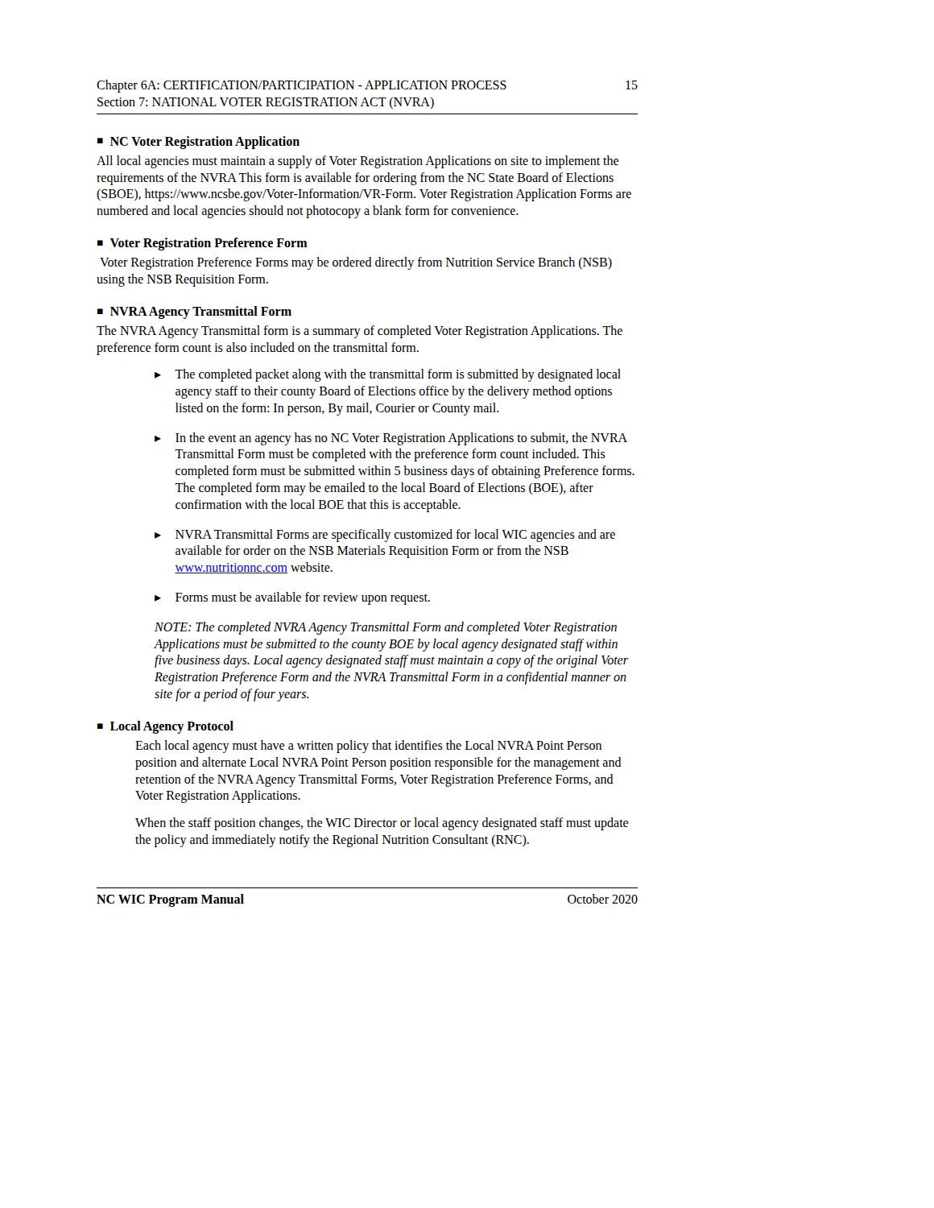Chapter 6A: CERTIFICATION/PARTICIPATION - APPLICATION PROCESS
15
Section 7: NATIONAL VOTER REGISTRATION ACT (NVRA)
NC Voter Registration Application
All local agencies must maintain a supply of Voter Registration Applications on site to implement the requirements of the NVRA This form is available for ordering from the NC State Board of Elections (SBOE), https://www.ncsbe.gov/Voter-Information/VR-Form. Voter Registration Application Forms are numbered and local agencies should not photocopy a blank form for convenience.
Voter Registration Preference Form
Voter Registration Preference Forms may be ordered directly from Nutrition Service Branch (NSB) using the NSB Requisition Form.
NVRA Agency Transmittal Form
The NVRA Agency Transmittal form is a summary of completed Voter Registration Applications. The preference form count is also included on the transmittal form.
The completed packet along with the transmittal form is submitted by designated local agency staff to their county Board of Elections office by the delivery method options listed on the form: In person, By mail, Courier or County mail.
In the event an agency has no NC Voter Registration Applications to submit, the NVRA Transmittal Form must be completed with the preference form count included. This completed form must be submitted within 5 business days of obtaining Preference forms. The completed form may be emailed to the local Board of Elections (BOE), after confirmation with the local BOE that this is acceptable.
NVRA Transmittal Forms are specifically customized for local WIC agencies and are available for order on the NSB Materials Requisition Form or from the NSB www.nutritionnc.com website.
Forms must be available for review upon request.
NOTE: The completed NVRA Agency Transmittal Form and completed Voter Registration Applications must be submitted to the county BOE by local agency designated staff within five business days. Local agency designated staff must maintain a copy of the original Voter Registration Preference Form and the NVRA Transmittal Form in a confidential manner on site for a period of four years.
Local Agency Protocol
Each local agency must have a written policy that identifies the Local NVRA Point Person position and alternate Local NVRA Point Person position responsible for the management and retention of the NVRA Agency Transmittal Forms, Voter Registration Preference Forms, and Voter Registration Applications.
When the staff position changes, the WIC Director or local agency designated staff must update the policy and immediately notify the Regional Nutrition Consultant (RNC).
NC WIC Program Manual
October 2020